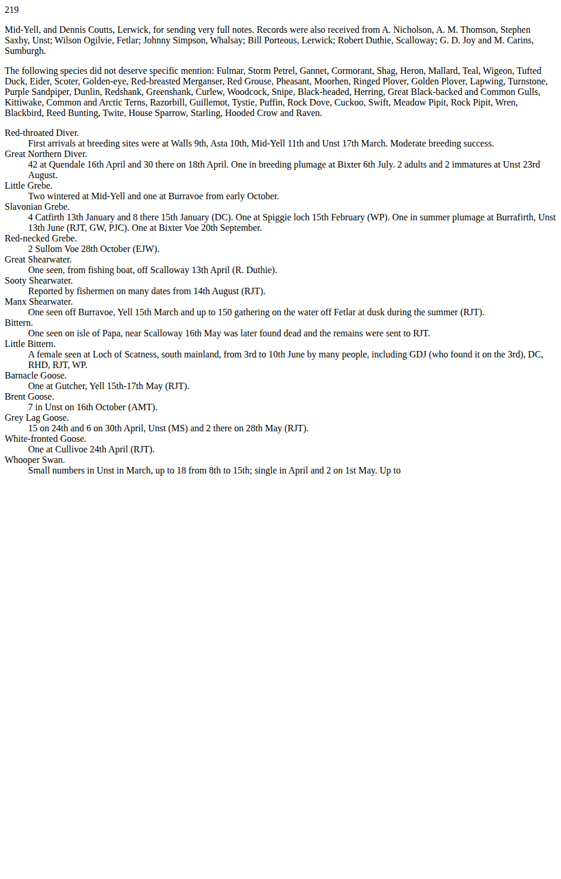219
Mid-Yell, and Dennis Coutts, Lerwick, for sending very full notes. Records were also received from A. Nicholson, A. M. Thomson, Stephen Saxby, Unst; Wilson Ogilvie, Fetlar; Johnny Simpson, Whalsay; Bill Porteous, Lerwick; Robert Duthie, Scalloway; G. D. Joy and M. Carins, Sumburgh.
The following species did not deserve specific mention: Fulmar, Storm Petrel, Gannet, Cormorant, Shag, Heron, Mallard, Teal, Wigeon, Tufted Duck, Eider, Scoter, Golden-eye, Red-breasted Merganser, Red Grouse, Pheasant, Moorhen, Ringed Plover, Golden Plover, Lapwing, Turnstone, Purple Sandpiper, Dunlin, Redshank, Greenshank, Curlew, Woodcock, Snipe, Black-headed, Herring, Great Black-backed and Common Gulls, Kittiwake, Common and Arctic Terns, Razorbill, Guillemot, Tystie, Puffin, Rock Dove, Cuckoo, Swift, Meadow Pipit, Rock Pipit, Wren, Blackbird, Reed Bunting, Twite, House Sparrow, Starling, Hooded Crow and Raven.
Red-throated Diver.
First arrivals at breeding sites were at Walls 9th, Asta 10th, Mid-Yell 11th and Unst 17th March. Moderate breeding success.
Great Northern Diver.
42 at Quendale 16th April and 30 there on 18th April. One in breeding plumage at Bixter 6th July. 2 adults and 2 immatures at Unst 23rd August.
Little Grebe.
Two wintered at Mid-Yell and one at Burravoe from early October.
Slavonian Grebe.
4 Catfirth 13th January and 8 there 15th January (DC). One at Spiggie loch 15th February (WP). One in summer plumage at Burrafirth, Unst 13th June (RJT, GW, PJC). One at Bixter Voe 20th September.
Red-necked Grebe.
2 Sullom Voe 28th October (EJW).
Great Shearwater.
One seen, from fishing boat, off Scalloway 13th April (R. Duthie).
Sooty Shearwater.
Reported by fishermen on many dates from 14th August (RJT).
Manx Shearwater.
One seen off Burravoe, Yell 15th March and up to 150 gathering on the water off Fetlar at dusk during the summer (RJT).
Bittern.
One seen on isle of Papa, near Scalloway 16th May was later found dead and the remains were sent to RJT.
Little Bittern.
A female seen at Loch of Scatness, south mainland, from 3rd to 10th June by many people, including GDJ (who found it on the 3rd), DC, RHD, RJT, WP.
Barnacle Goose.
One at Gutcher, Yell 15th-17th May (RJT).
Brent Goose.
7 in Unst on 16th October (AMT).
Grey Lag Goose.
15 on 24th and 6 on 30th April, Unst (MS) and 2 there on 28th May (RJT).
White-fronted Goose.
One at Cullivoe 24th April (RJT).
Whooper Swan.
Small numbers in Unst in March, up to 18 from 8th to 15th; single in April and 2 on 1st May. Up to